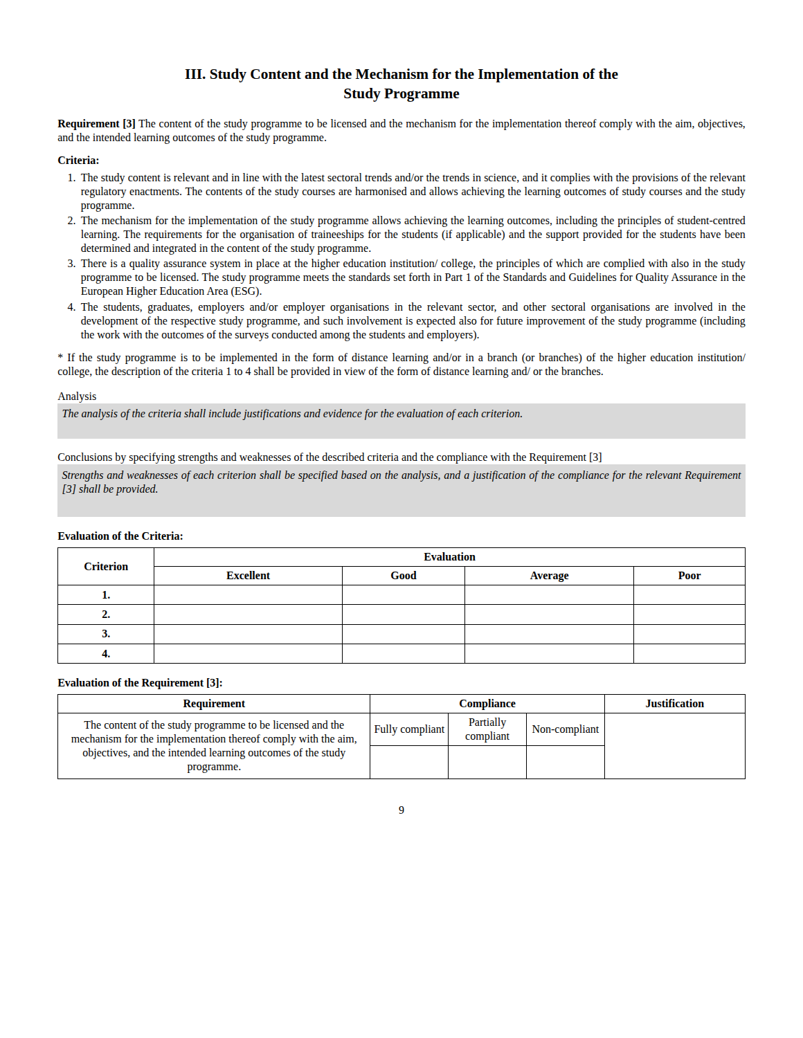III. Study Content and the Mechanism for the Implementation of the
Study Programme
Requirement [3] The content of the study programme to be licensed and the mechanism for the implementation thereof comply with the aim, objectives, and the intended learning outcomes of the study programme.
Criteria:
The study content is relevant and in line with the latest sectoral trends and/or the trends in science, and it complies with the provisions of the relevant regulatory enactments. The contents of the study courses are harmonised and allows achieving the learning outcomes of study courses and the study programme.
The mechanism for the implementation of the study programme allows achieving the learning outcomes, including the principles of student-centred learning. The requirements for the organisation of traineeships for the students (if applicable) and the support provided for the students have been determined and integrated in the content of the study programme.
There is a quality assurance system in place at the higher education institution/ college, the principles of which are complied with also in the study programme to be licensed. The study programme meets the standards set forth in Part 1 of the Standards and Guidelines for Quality Assurance in the European Higher Education Area (ESG).
The students, graduates, employers and/or employer organisations in the relevant sector, and other sectoral organisations are involved in the development of the respective study programme, and such involvement is expected also for future improvement of the study programme (including the work with the outcomes of the surveys conducted among the students and employers).
* If the study programme is to be implemented in the form of distance learning and/or in a branch (or branches) of the higher education institution/ college, the description of the criteria 1 to 4 shall be provided in view of the form of distance learning and/ or the branches.
Analysis
The analysis of the criteria shall include justifications and evidence for the evaluation of each criterion.
Conclusions by specifying strengths and weaknesses of the described criteria and the compliance with the Requirement [3]
Strengths and weaknesses of each criterion shall be specified based on the analysis, and a justification of the compliance for the relevant Requirement [3] shall be provided.
Evaluation of the Criteria:
| Criterion | Evaluation |
| --- | --- |
| Excellent | Good | Average | Poor |
| 1. | | | | |
| 2. | | | | |
| 3. | | | | |
| 4. | | | | |
Evaluation of the Requirement [3]:
| Requirement | Compliance | Justification |
| --- | --- | --- |
| The content of the study programme to be licensed and the mechanism for the implementation thereof comply with the aim, objectives, and the intended learning outcomes of the study programme. | Fully compliant | Partially compliant | Non-compliant | |
9